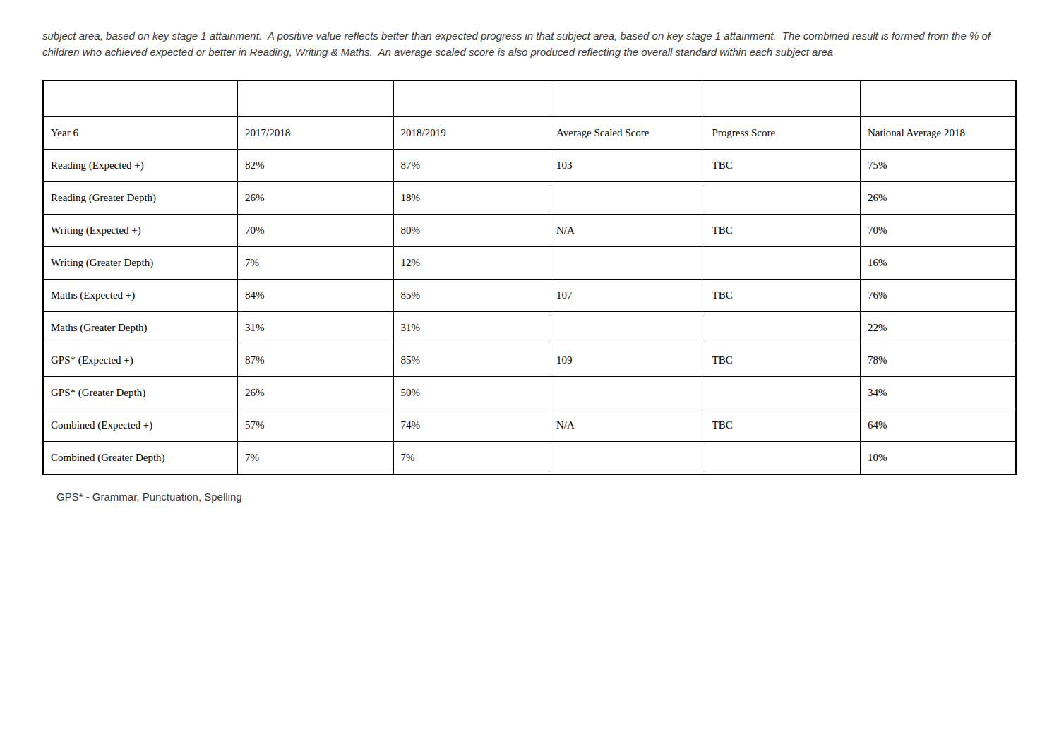subject area, based on key stage 1 attainment. A positive value reflects better than expected progress in that subject area, based on key stage 1 attainment. The combined result is formed from the % of children who achieved expected or better in Reading, Writing & Maths. An average scaled score is also produced reflecting the overall standard within each subject area
| Year 6 | 2017/2018 | 2018/2019 | Average Scaled Score | Progress Score | National Average 2018 |
| Reading (Expected +) | 82% | 87% | 103 | TBC | 75% |
| Reading (Greater Depth) | 26% | 18% | | | 26% |
| Writing (Expected +) | 70% | 80% | N/A | TBC | 70% |
| Writing (Greater Depth) | 7% | 12% | | | 16% |
| Maths (Expected +) | 84% | 85% | 107 | TBC | 76% |
| Maths (Greater Depth) | 31% | 31% | | | 22% |
| GPS* (Expected +) | 87% | 85% | 109 | TBC | 78% |
| GPS* (Greater Depth) | 26% | 50% | | | 34% |
| Combined (Expected +) | 57% | 74% | N/A | TBC | 64% |
| Combined (Greater Depth) | 7% | 7% | | | 10% |
GPS* - Grammar, Punctuation, Spelling